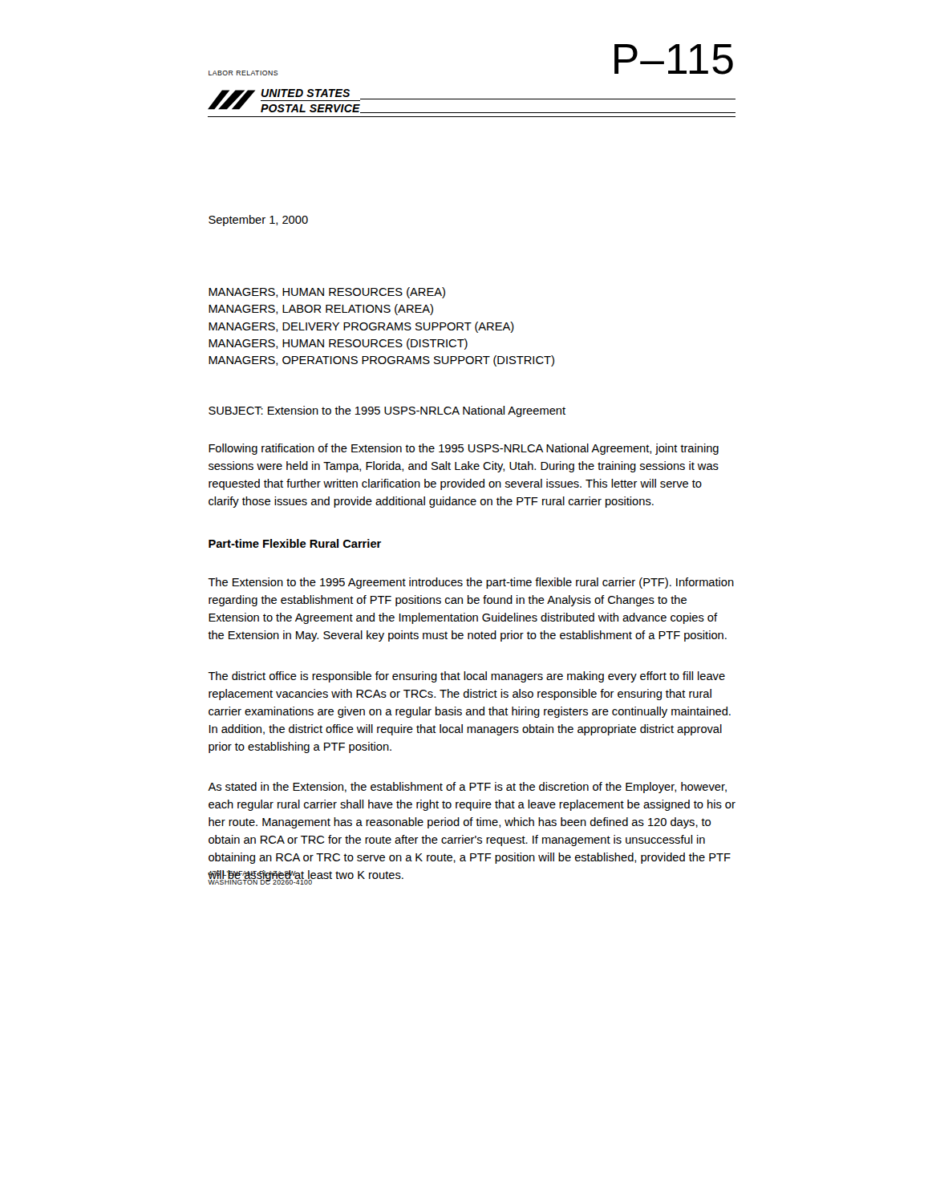P–115
Labor Relations
UNITED STATES POSTAL SERVICE
September 1, 2000
MANAGERS, HUMAN RESOURCES (AREA)
MANAGERS, LABOR RELATIONS (AREA)
MANAGERS, DELIVERY PROGRAMS SUPPORT (AREA)
MANAGERS, HUMAN RESOURCES (DISTRICT)
MANAGERS, OPERATIONS PROGRAMS SUPPORT (DISTRICT)
SUBJECT: Extension to the 1995 USPS-NRLCA National Agreement
Following ratification of the Extension to the 1995 USPS-NRLCA National Agreement, joint training sessions were held in Tampa, Florida, and Salt Lake City, Utah. During the training sessions it was requested that further written clarification be provided on several issues. This letter will serve to clarify those issues and provide additional guidance on the PTF rural carrier positions.
Part-time Flexible Rural Carrier
The Extension to the 1995 Agreement introduces the part-time flexible rural carrier (PTF). Information regarding the establishment of PTF positions can be found in the Analysis of Changes to the Extension to the Agreement and the Implementation Guidelines distributed with advance copies of the Extension in May. Several key points must be noted prior to the establishment of a PTF position.
The district office is responsible for ensuring that local managers are making every effort to fill leave replacement vacancies with RCAs or TRCs. The district is also responsible for ensuring that rural carrier examinations are given on a regular basis and that hiring registers are continually maintained. In addition, the district office will require that local managers obtain the appropriate district approval prior to establishing a PTF position.
As stated in the Extension, the establishment of a PTF is at the discretion of the Employer, however, each regular rural carrier shall have the right to require that a leave replacement be assigned to his or her route. Management has a reasonable period of time, which has been defined as 120 days, to obtain an RCA or TRC for the route after the carrier's request. If management is unsuccessful in obtaining an RCA or TRC to serve on a K route, a PTF position will be established, provided the PTF will be assigned at least two K routes.
475 L'Enfant Plaza SW
Washington DC 20260-4100